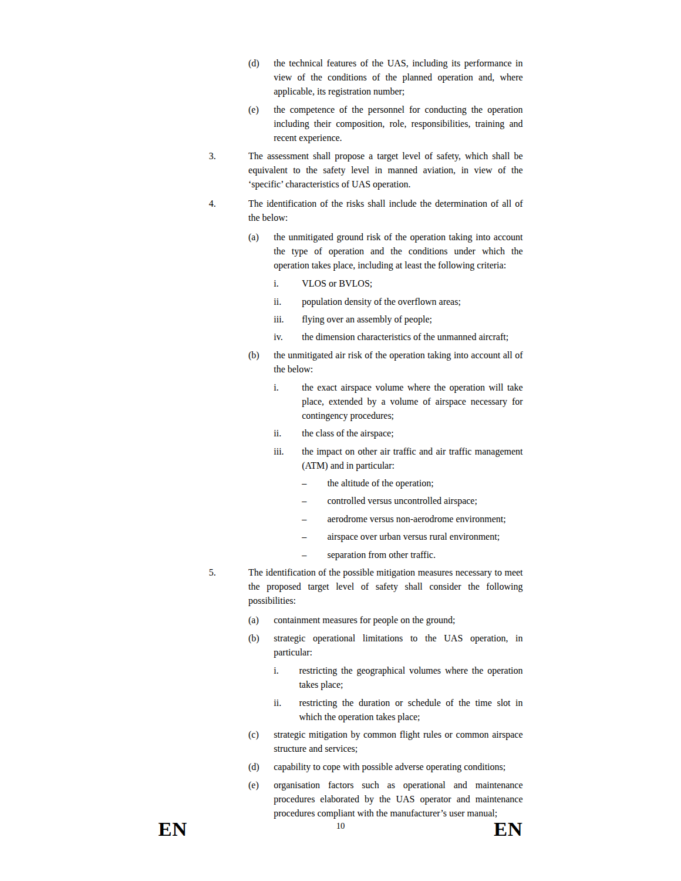(d)
the technical features of the UAS, including its performance in view of the conditions of the planned operation and, where applicable, its registration number;
(e)
the competence of the personnel for conducting the operation including their composition, role, responsibilities, training and recent experience.
3.
The assessment shall propose a target level of safety, which shall be equivalent to the safety level in manned aviation, in view of the ‘specific’ characteristics of UAS operation.
4.
The identification of the risks shall include the determination of all of the below:
(a)
the unmitigated ground risk of the operation taking into account the type of operation and the conditions under which the operation takes place, including at least the following criteria:
i.
VLOS or BVLOS;
ii.
population density of the overflown areas;
iii.
flying over an assembly of people;
iv.
the dimension characteristics of the unmanned aircraft;
(b)
the unmitigated air risk of the operation taking into account all of the below:
i.
the exact airspace volume where the operation will take place, extended by a volume of airspace necessary for contingency procedures;
ii.
the class of the airspace;
iii.
the impact on other air traffic and air traffic management (ATM) and in particular:
–
the altitude of the operation;
–
controlled versus uncontrolled airspace;
–
aerodrome versus non-aerodrome environment;
–
airspace over urban versus rural environment;
–
separation from other traffic.
5.
The identification of the possible mitigation measures necessary to meet the proposed target level of safety shall consider the following possibilities:
(a)
containment measures for people on the ground;
(b)
strategic operational limitations to the UAS operation, in particular:
i.
restricting the geographical volumes where the operation takes place;
ii.
restricting the duration or schedule of the time slot in which the operation takes place;
(c)
strategic mitigation by common flight rules or common airspace structure and services;
(d)
capability to cope with possible adverse operating conditions;
(e)
organisation factors such as operational and maintenance procedures elaborated by the UAS operator and maintenance procedures compliant with the manufacturer’s user manual;
EN
10
EN